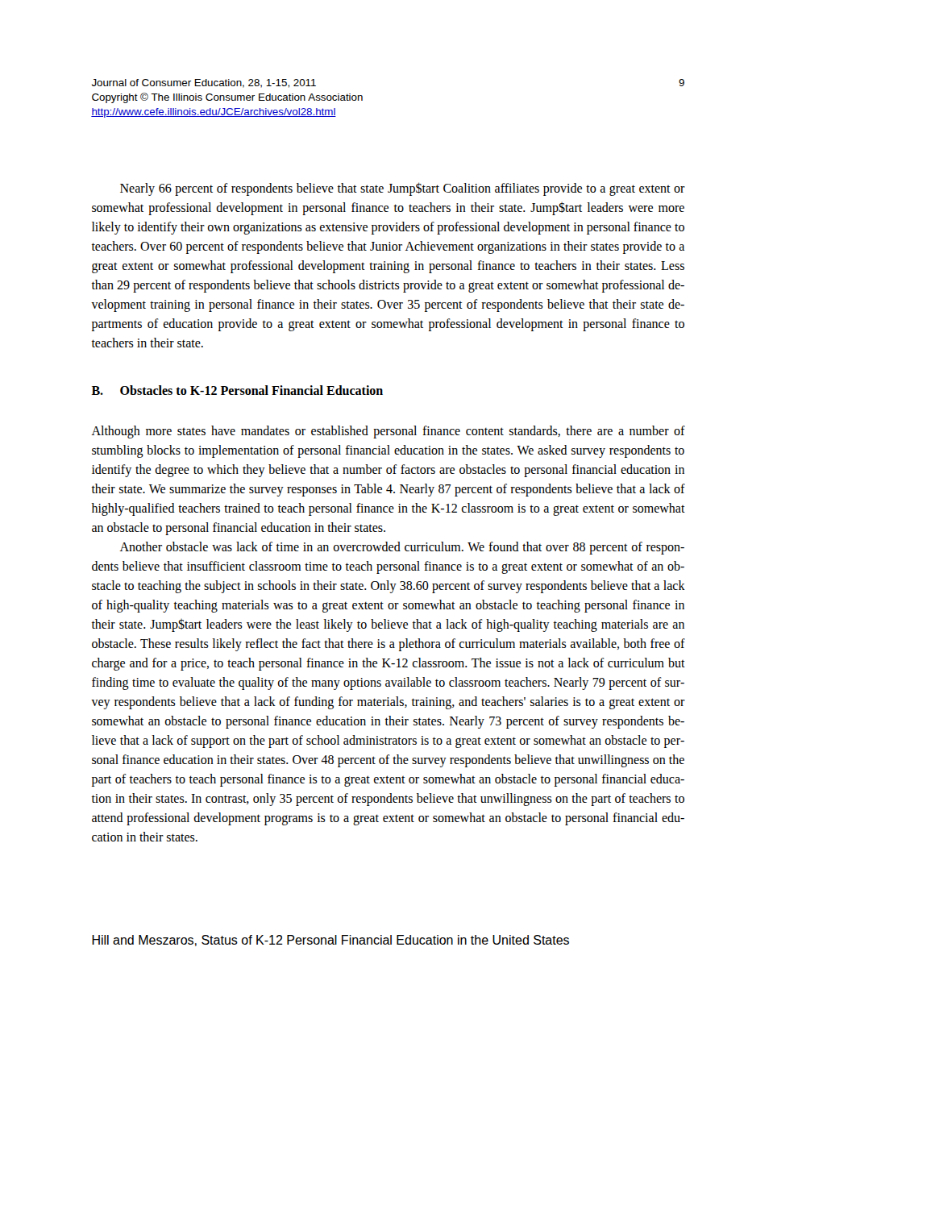9 Journal of Consumer Education, 28, 1-15, 2011
Copyright © The Illinois Consumer Education Association
http://www.cefe.illinois.edu/JCE/archives/vol28.html
Nearly 66 percent of respondents believe that state Jump$tart Coalition affiliates provide to a great extent or somewhat professional development in personal finance to teachers in their state. Jump$tart leaders were more likely to identify their own organizations as extensive providers of professional development in personal finance to teachers. Over 60 percent of respondents believe that Junior Achievement organizations in their states provide to a great extent or somewhat professional development training in personal finance to teachers in their states. Less than 29 percent of respondents believe that schools districts provide to a great extent or somewhat professional development training in personal finance in their states. Over 35 percent of respondents believe that their state departments of education provide to a great extent or somewhat professional development in personal finance to teachers in their state.
B. Obstacles to K-12 Personal Financial Education
Although more states have mandates or established personal finance content standards, there are a number of stumbling blocks to implementation of personal financial education in the states. We asked survey respondents to identify the degree to which they believe that a number of factors are obstacles to personal financial education in their state. We summarize the survey responses in Table 4. Nearly 87 percent of respondents believe that a lack of highly-qualified teachers trained to teach personal finance in the K-12 classroom is to a great extent or somewhat an obstacle to personal financial education in their states.
Another obstacle was lack of time in an overcrowded curriculum. We found that over 88 percent of respondents believe that insufficient classroom time to teach personal finance is to a great extent or somewhat of an obstacle to teaching the subject in schools in their state. Only 38.60 percent of survey respondents believe that a lack of high-quality teaching materials was to a great extent or somewhat an obstacle to teaching personal finance in their state. Jump$tart leaders were the least likely to believe that a lack of high-quality teaching materials are an obstacle. These results likely reflect the fact that there is a plethora of curriculum materials available, both free of charge and for a price, to teach personal finance in the K-12 classroom. The issue is not a lack of curriculum but finding time to evaluate the quality of the many options available to classroom teachers. Nearly 79 percent of survey respondents believe that a lack of funding for materials, training, and teachers' salaries is to a great extent or somewhat an obstacle to personal finance education in their states. Nearly 73 percent of survey respondents believe that a lack of support on the part of school administrators is to a great extent or somewhat an obstacle to personal finance education in their states. Over 48 percent of the survey respondents believe that unwillingness on the part of teachers to teach personal finance is to a great extent or somewhat an obstacle to personal financial education in their states. In contrast, only 35 percent of respondents believe that unwillingness on the part of teachers to attend professional development programs is to a great extent or somewhat an obstacle to personal financial education in their states.
Hill and Meszaros, Status of K-12 Personal Financial Education in the United States